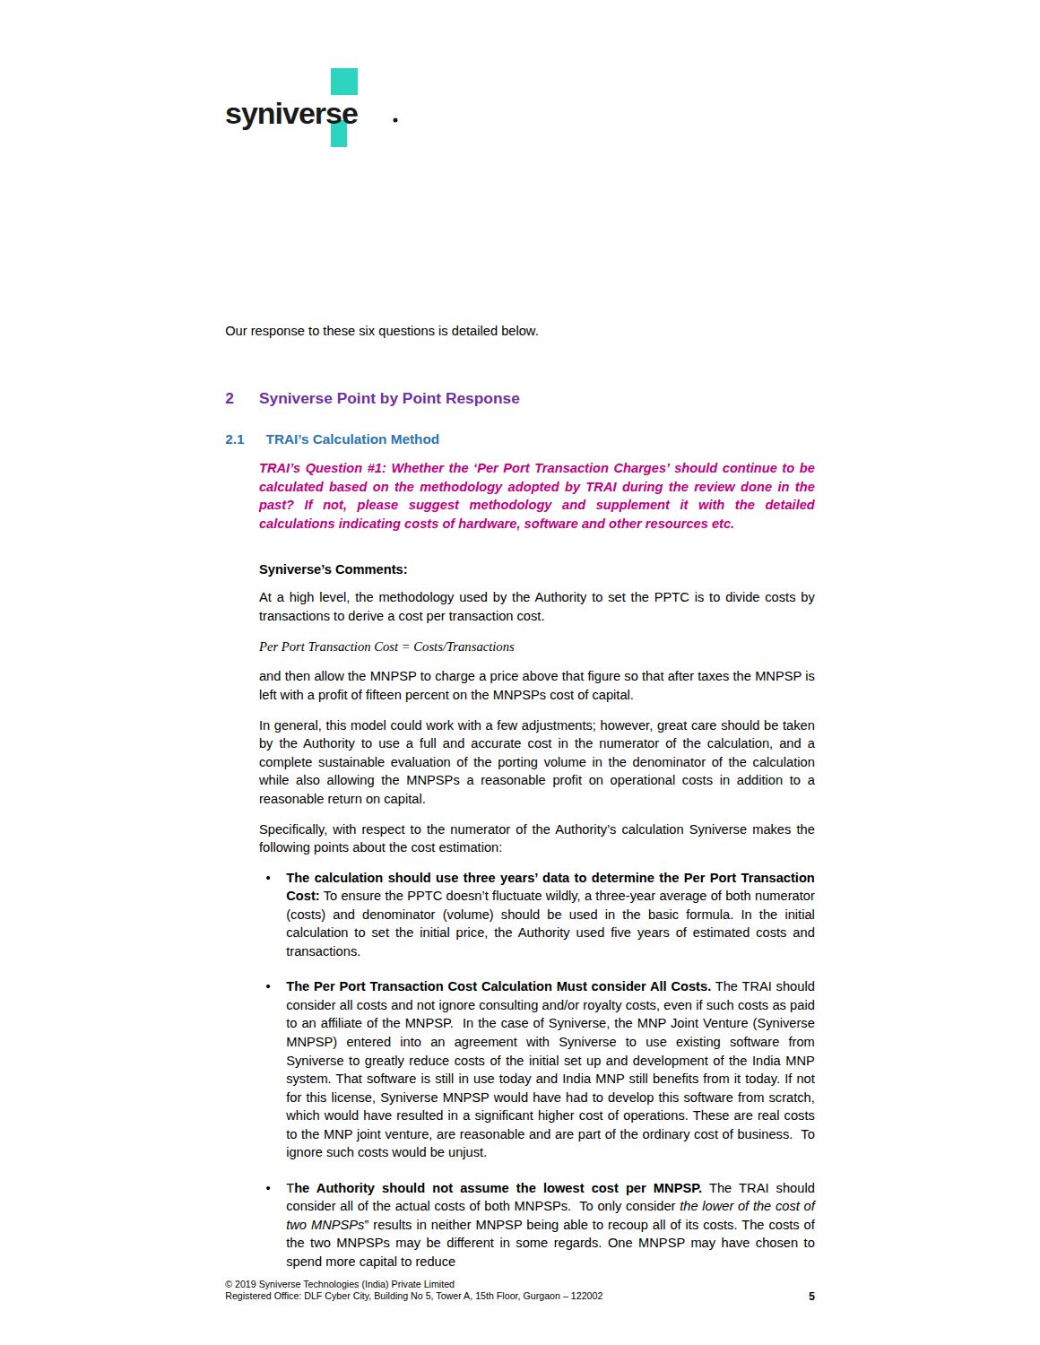syniverse
Our response to these six questions is detailed below.
2 Syniverse Point by Point Response
2.1 TRAI’s Calculation Method
TRAI’s Question #1: Whether the ‘Per Port Transaction Charges’ should continue to be calculated based on the methodology adopted by TRAI during the review done in the past? If not, please suggest methodology and supplement it with the detailed calculations indicating costs of hardware, software and other resources etc.
Syniverse’s Comments:
At a high level, the methodology used by the Authority to set the PPTC is to divide costs by transactions to derive a cost per transaction cost.
Per Port Transaction Cost = Costs/Transactions
and then allow the MNPSP to charge a price above that figure so that after taxes the MNPSP is left with a profit of fifteen percent on the MNPSPs cost of capital.
In general, this model could work with a few adjustments; however, great care should be taken by the Authority to use a full and accurate cost in the numerator of the calculation, and a complete sustainable evaluation of the porting volume in the denominator of the calculation while also allowing the MNPSPs a reasonable profit on operational costs in addition to a reasonable return on capital.
Specifically, with respect to the numerator of the Authority’s calculation Syniverse makes the following points about the cost estimation:
The calculation should use three years’ data to determine the Per Port Transaction Cost: To ensure the PPTC doesn’t fluctuate wildly, a three-year average of both numerator (costs) and denominator (volume) should be used in the basic formula. In the initial calculation to set the initial price, the Authority used five years of estimated costs and transactions.
The Per Port Transaction Cost Calculation Must consider All Costs. The TRAI should consider all costs and not ignore consulting and/or royalty costs, even if such costs as paid to an affiliate of the MNPSP. In the case of Syniverse, the MNP Joint Venture (Syniverse MNPSP) entered into an agreement with Syniverse to use existing software from Syniverse to greatly reduce costs of the initial set up and development of the India MNP system. That software is still in use today and India MNP still benefits from it today. If not for this license, Syniverse MNPSP would have had to develop this software from scratch, which would have resulted in a significant higher cost of operations. These are real costs to the MNP joint venture, are reasonable and are part of the ordinary cost of business. To ignore such costs would be unjust.
The Authority should not assume the lowest cost per MNPSP. The TRAI should consider all of the actual costs of both MNPSPs. To only consider the lower of the cost of two MNPSPs” results in neither MNPSP being able to recoup all of its costs. The costs of the two MNPSPs may be different in some regards. One MNPSP may have chosen to spend more capital to reduce
© 2019 Syniverse Technologies (India) Private Limited Registered Office: DLF Cyber City, Building No 5, Tower A, 15th Floor, Gurgaon – 122002 5